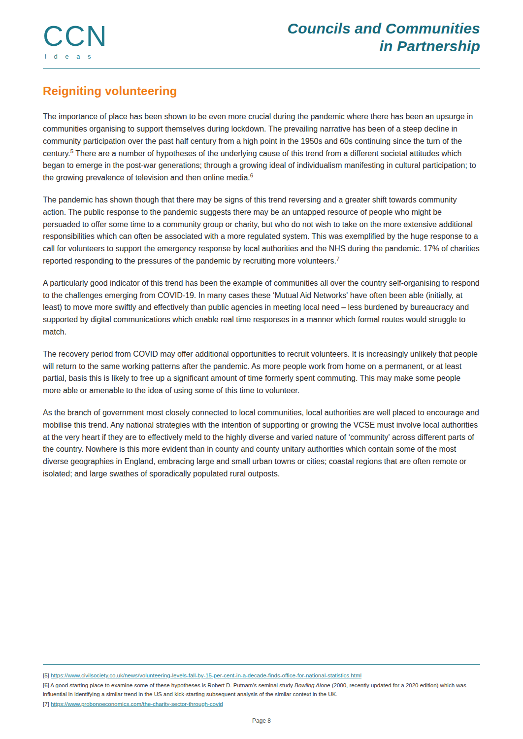CCN I d e a s
Councils and Communities
in Partnership
Reigniting volunteering
The importance of place has been shown to be even more crucial during the pandemic where there has been an upsurge in communities organising to support themselves during lockdown. The prevailing narrative has been of a steep decline in community participation over the past half century from a high point in the 1950s and 60s continuing since the turn of the century.5 There are a number of hypotheses of the underlying cause of this trend from a different societal attitudes which began to emerge in the post-war generations; through a growing ideal of individualism manifesting in cultural participation; to the growing prevalence of television and then online media.6
The pandemic has shown though that there may be signs of this trend reversing and a greater shift towards community action. The public response to the pandemic suggests there may be an untapped resource of people who might be persuaded to offer some time to a community group or charity, but who do not wish to take on the more extensive additional responsibilities which can often be associated with a more regulated system. This was exemplified by the huge response to a call for volunteers to support the emergency response by local authorities and the NHS during the pandemic. 17% of charities reported responding to the pressures of the pandemic by recruiting more volunteers.7
A particularly good indicator of this trend has been the example of communities all over the country self-organising to respond to the challenges emerging from COVID-19. In many cases these ‘Mutual Aid Networks' have often been able (initially, at least) to move more swiftly and effectively than public agencies in meeting local need – less burdened by bureaucracy and supported by digital communications which enable real time responses in a manner which formal routes would struggle to match.
The recovery period from COVID may offer additional opportunities to recruit volunteers. It is increasingly unlikely that people will return to the same working patterns after the pandemic. As more people work from home on a permanent, or at least partial, basis this is likely to free up a significant amount of time formerly spent commuting. This may make some people more able or amenable to the idea of using some of this time to volunteer.
As the branch of government most closely connected to local communities, local authorities are well placed to encourage and mobilise this trend. Any national strategies with the intention of supporting or growing the VCSE must involve local authorities at the very heart if they are to effectively meld to the highly diverse and varied nature of ‘community' across different parts of the country. Nowhere is this more evident than in county and county unitary authorities which contain some of the most diverse geographies in England, embracing large and small urban towns or cities; coastal regions that are often remote or isolated; and large swathes of sporadically populated rural outposts.
[5] https://www.civilsociety.co.uk/news/volunteering-levels-fall-by-15-per-cent-in-a-decade-finds-office-for-national-statistics.html
[6] A good starting place to examine some of these hypotheses is Robert D. Putnam's seminal study Bowling Alone (2000, recently updated for a 2020 edition) which was influential in identifying a similar trend in the US and kick-starting subsequent analysis of the similar context in the UK.
[7] https://www.probonoeconomics.com/the-charity-sector-through-covid
Page 8